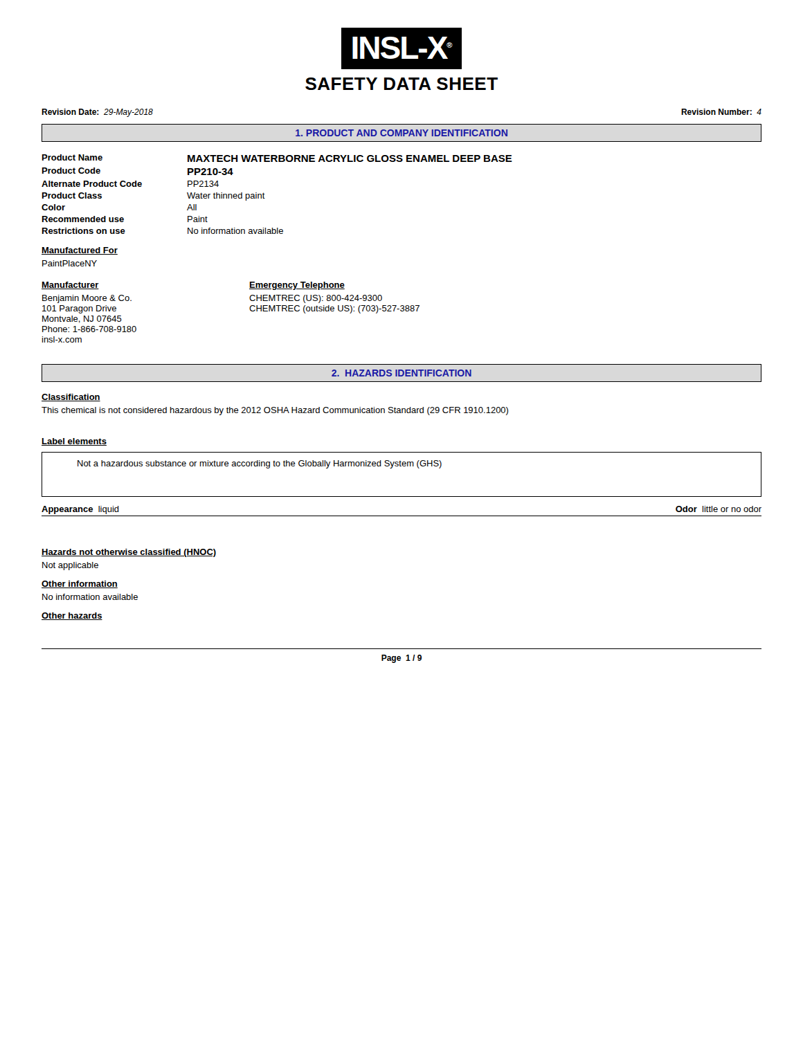INSL-X®
SAFETY DATA SHEET
Revision Date: 29-May-2018 Revision Number: 4
1. PRODUCT AND COMPANY IDENTIFICATION
| Product Name | MAXTECH WATERBORNE ACRYLIC GLOSS ENAMEL DEEP BASE |
| Product Code | PP210-34 |
| Alternate Product Code | PP2134 |
| Product Class | Water thinned paint |
| Color | All |
| Recommended use | Paint |
| Restrictions on use | No information available |
Manufactured For
PaintPlaceNY
| Manufacturer Benjamin Moore & Co. 101 Paragon Drive Montvale, NJ 07645 Phone: 1-866-708-9180 insl-x.com | Emergency Telephone CHEMTREC (US): 800-424-9300 CHEMTREC (outside US): (703)-527-3887 |
2. HAZARDS IDENTIFICATION
Classification
This chemical is not considered hazardous by the 2012 OSHA Hazard Communication Standard (29 CFR 1910.1200)
Label elements
Not a hazardous substance or mixture according to the Globally Harmonized System (GHS)
Appearance liquid Odor little or no odor
Hazards not otherwise classified (HNOC)
Not applicable
Other information
No information available
Other hazards
Page 1 / 9